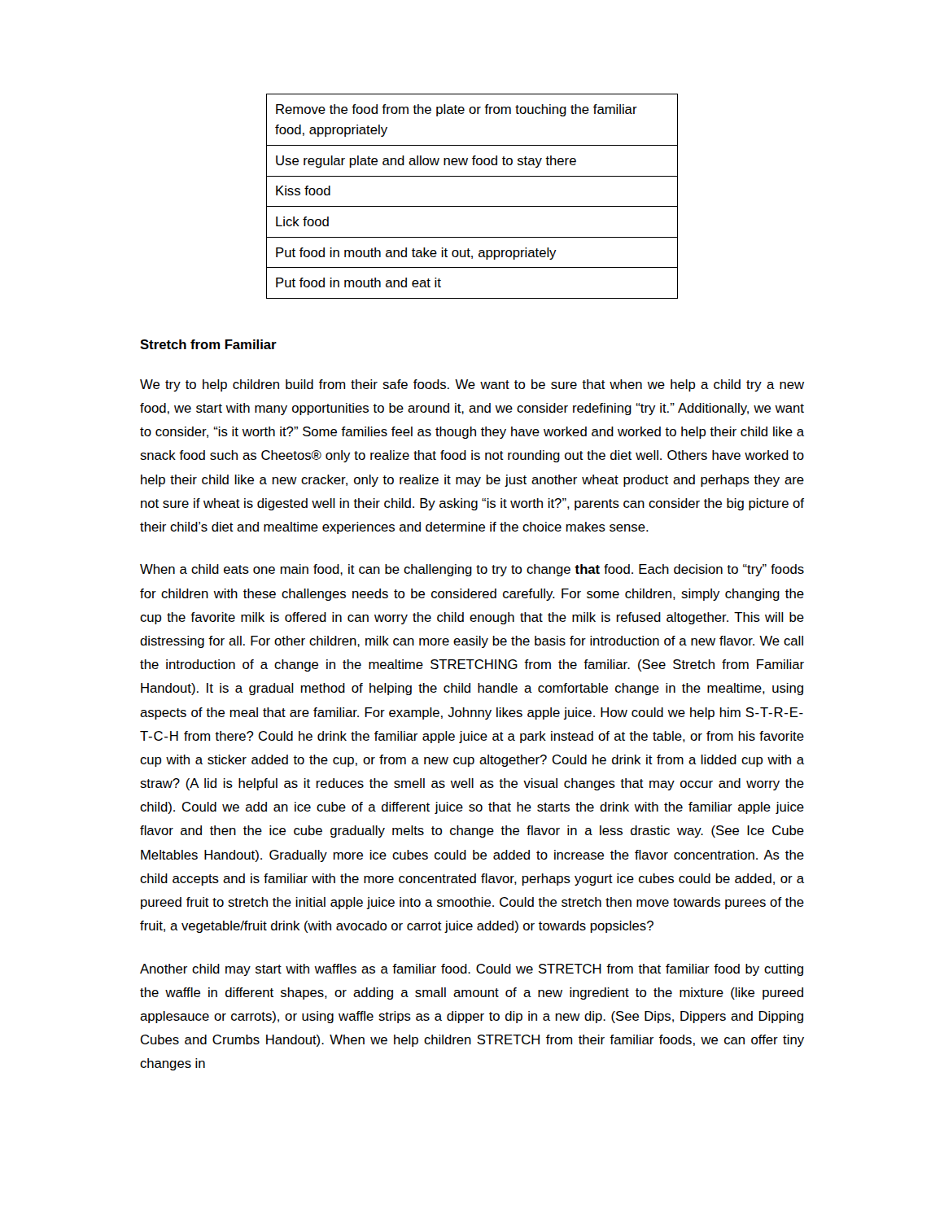| Remove the food from the plate or from touching the familiar food, appropriately |
| Use regular plate and allow new food to stay there |
| Kiss food |
| Lick food |
| Put food in mouth and take it out, appropriately |
| Put food in mouth and eat it |
Stretch from Familiar
We try to help children build from their safe foods. We want to be sure that when we help a child try a new food, we start with many opportunities to be around it, and we consider redefining “try it.” Additionally, we want to consider, “is it worth it?” Some families feel as though they have worked and worked to help their child like a snack food such as Cheetos® only to realize that food is not rounding out the diet well. Others have worked to help their child like a new cracker, only to realize it may be just another wheat product and perhaps they are not sure if wheat is digested well in their child. By asking “is it worth it?”, parents can consider the big picture of their child’s diet and mealtime experiences and determine if the choice makes sense.
When a child eats one main food, it can be challenging to try to change that food. Each decision to “try” foods for children with these challenges needs to be considered carefully. For some children, simply changing the cup the favorite milk is offered in can worry the child enough that the milk is refused altogether. This will be distressing for all. For other children, milk can more easily be the basis for introduction of a new flavor. We call the introduction of a change in the mealtime STRETCHING from the familiar. (See Stretch from Familiar Handout). It is a gradual method of helping the child handle a comfortable change in the mealtime, using aspects of the meal that are familiar. For example, Johnny likes apple juice. How could we help him S-T-R-E-T-C-H from there? Could he drink the familiar apple juice at a park instead of at the table, or from his favorite cup with a sticker added to the cup, or from a new cup altogether? Could he drink it from a lidded cup with a straw? (A lid is helpful as it reduces the smell as well as the visual changes that may occur and worry the child). Could we add an ice cube of a different juice so that he starts the drink with the familiar apple juice flavor and then the ice cube gradually melts to change the flavor in a less drastic way. (See Ice Cube Meltables Handout). Gradually more ice cubes could be added to increase the flavor concentration. As the child accepts and is familiar with the more concentrated flavor, perhaps yogurt ice cubes could be added, or a pureed fruit to stretch the initial apple juice into a smoothie. Could the stretch then move towards purees of the fruit, a vegetable/fruit drink (with avocado or carrot juice added) or towards popsicles?
Another child may start with waffles as a familiar food. Could we STRETCH from that familiar food by cutting the waffle in different shapes, or adding a small amount of a new ingredient to the mixture (like pureed applesauce or carrots), or using waffle strips as a dipper to dip in a new dip. (See Dips, Dippers and Dipping Cubes and Crumbs Handout). When we help children STRETCH from their familiar foods, we can offer tiny changes in